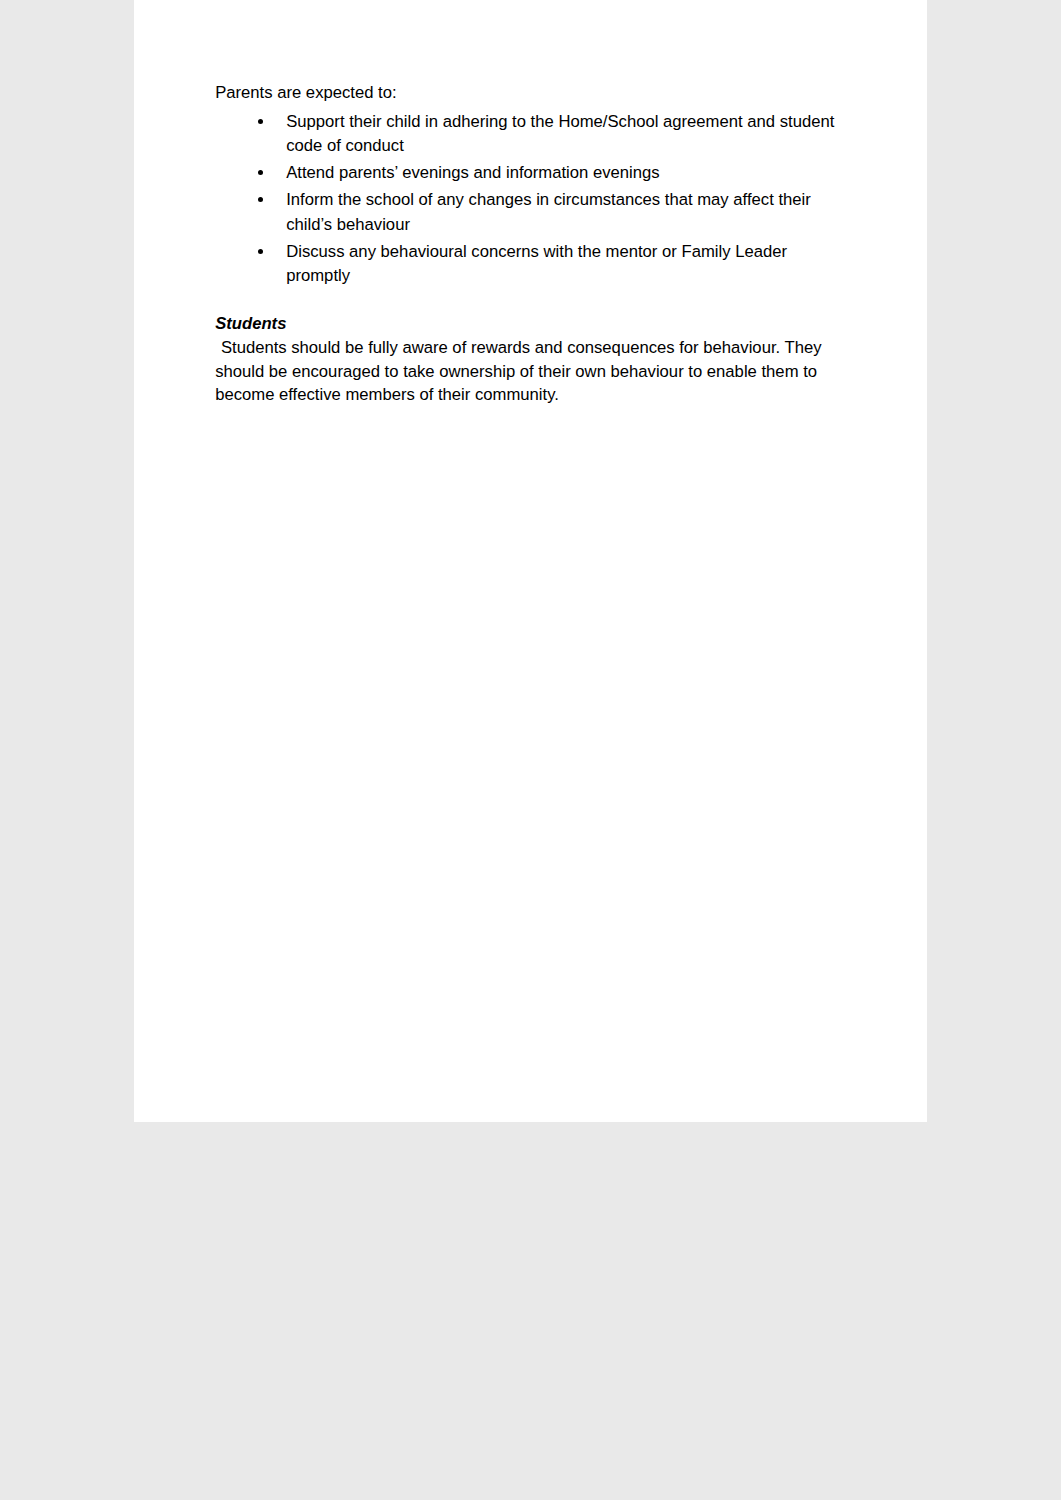Parents are expected to:
Support their child in adhering to the Home/School agreement and student code of conduct
Attend parents’ evenings and information evenings
Inform the school of any changes in circumstances that may affect their child’s behaviour
Discuss any behavioural concerns with the mentor or Family Leader promptly
Students
Students should be fully aware of rewards and consequences for behaviour. They should be encouraged to take ownership of their own behaviour to enable them to become effective members of their community.